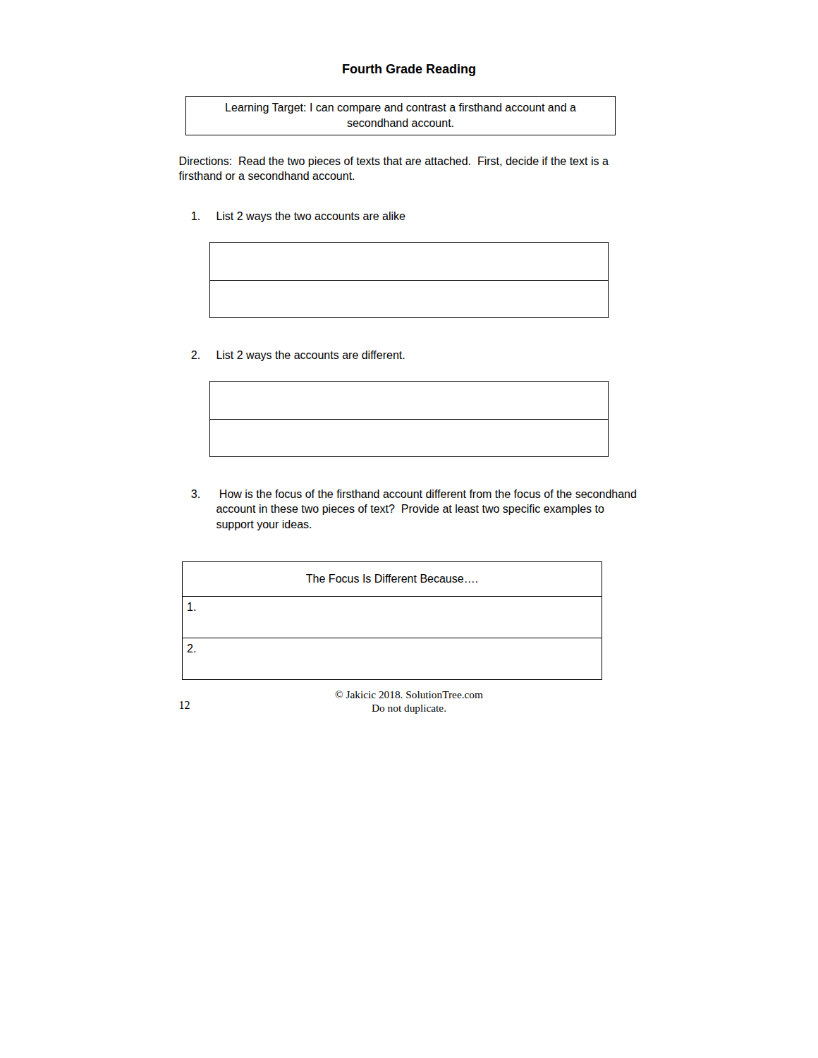Fourth Grade Reading
Learning Target: I can compare and contrast a firsthand account and a secondhand account.
Directions: Read the two pieces of texts that are attached. First, decide if the text is a firsthand or a secondhand account.
List 2 ways the two accounts are alike
List 2 ways the accounts are different.
How is the focus of the firsthand account different from the focus of the secondhand account in these two pieces of text? Provide at least two specific examples to support your ideas.
| The Focus Is Different Because…. |
| 1. |
| 2. |
12
© Jakicic 2018. SolutionTree.com
Do not duplicate.